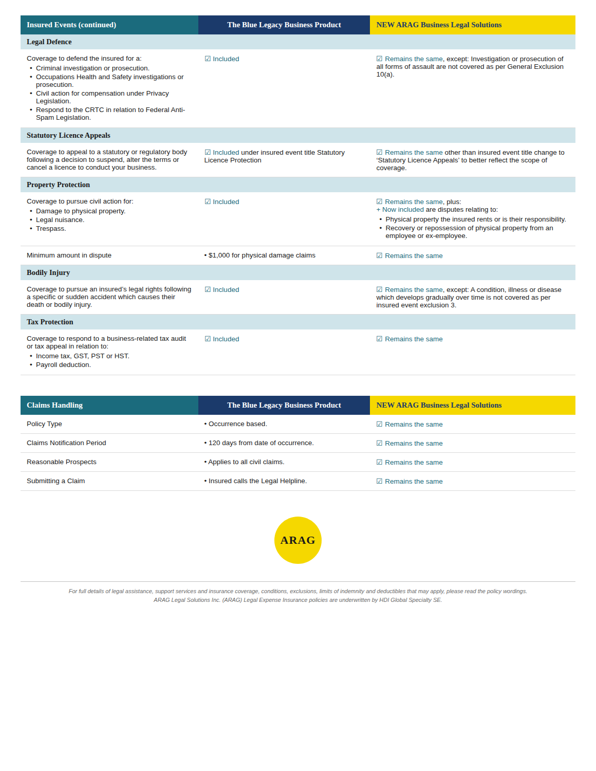| Insured Events (continued) | The Blue Legacy Business Product | NEW ARAG Business Legal Solutions |
| --- | --- | --- |
| Legal Defence |
| Coverage to defend the insured for a: Criminal investigation or prosecution. Occupations Health and Safety investigations or prosecution. Civil action for compensation under Privacy Legislation. Respond to the CRTC in relation to Federal Anti-Spam Legislation. | ☑ Included | ☑ Remains the same , except: Investigation or prosecution of all forms of assault are not covered as per General Exclusion 10(a). |
| Statutory Licence Appeals |
| Coverage to appeal to a statutory or regulatory body following a decision to suspend, alter the terms or cancel a licence to conduct your business. | ☑ Included under insured event title Statutory Licence Protection | ☑ Remains the same other than insured event title change to ‘Statutory Licence Appeals’ to better reflect the scope of coverage. |
| Property Protection |
| Coverage to pursue civil action for: Damage to physical property. Legal nuisance. Trespass. | ☑ Included | ☑ Remains the same , plus: + Now included are disputes relating to: Physical property the insured rents or is their responsibility. Recovery or repossession of physical property from an employee or ex-employee. |
| Minimum amount in dispute | • $1,000 for physical damage claims | ☑ Remains the same |
| Bodily Injury |
| Coverage to pursue an insured’s legal rights following a specific or sudden accident which causes their death or bodily injury. | ☑ Included | ☑ Remains the same , except: A condition, illness or disease which develops gradually over time is not covered as per insured event exclusion 3. |
| Tax Protection |
| Coverage to respond to a business-related tax audit or tax appeal in relation to: Income tax, GST, PST or HST. Payroll deduction. | ☑ Included | ☑ Remains the same |
| Claims Handling | The Blue Legacy Business Product | NEW ARAG Business Legal Solutions |
| --- | --- | --- |
| Policy Type | • Occurrence based. | ☑ Remains the same |
| Claims Notification Period | • 120 days from date of occurrence. | ☑ Remains the same |
| Reasonable Prospects | • Applies to all civil claims. | ☑ Remains the same |
| Submitting a Claim | • Insured calls the Legal Helpline. | ☑ Remains the same |
ARAG
For full details of legal assistance, support services and insurance coverage, conditions, exclusions, limits of indemnity and deductibles that may apply, please read the policy wordings.
ARAG Legal Solutions Inc. (ARAG) Legal Expense Insurance policies are underwritten by HDI Global Specialty SE.